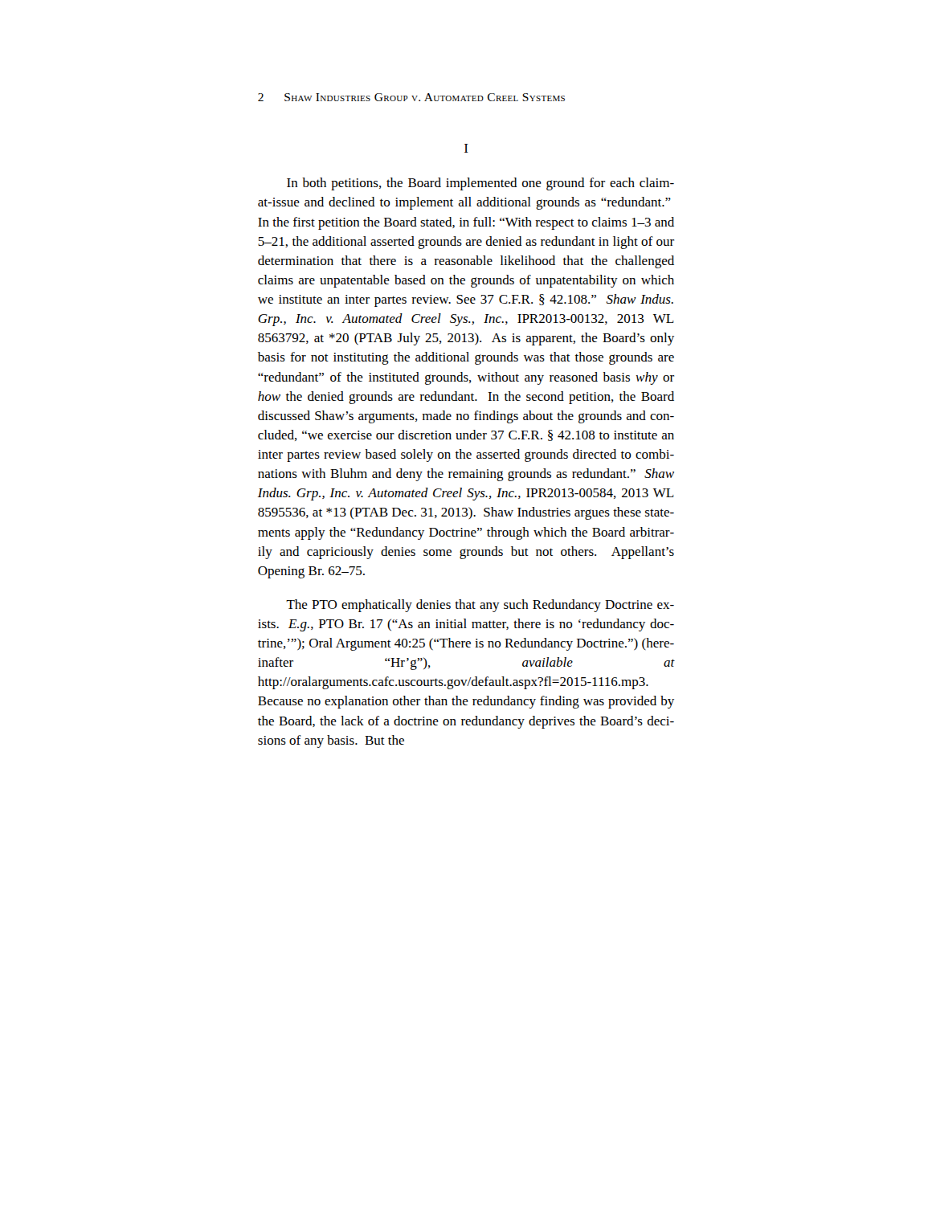2 Shaw Industries Group v. Automated Creel Systems
I
In both petitions, the Board implemented one ground for each claim-at-issue and declined to implement all additional grounds as “redundant.” In the first petition the Board stated, in full: “With respect to claims 1–3 and 5–21, the additional asserted grounds are denied as redundant in light of our determination that there is a reasonable likelihood that the challenged claims are unpatentable based on the grounds of unpatentability on which we institute an inter partes review. See 37 C.F.R. § 42.108.” Shaw Indus. Grp., Inc. v. Automated Creel Sys., Inc., IPR2013-00132, 2013 WL 8563792, at *20 (PTAB July 25, 2013). As is apparent, the Board’s only basis for not instituting the additional grounds was that those grounds are “redundant” of the instituted grounds, without any reasoned basis why or how the denied grounds are redundant. In the second petition, the Board discussed Shaw’s arguments, made no findings about the grounds and concluded, “we exercise our discretion under 37 C.F.R. § 42.108 to institute an inter partes review based solely on the asserted grounds directed to combinations with Bluhm and deny the remaining grounds as redundant.” Shaw Indus. Grp., Inc. v. Automated Creel Sys., Inc., IPR2013-00584, 2013 WL 8595536, at *13 (PTAB Dec. 31, 2013). Shaw Industries argues these statements apply the “Redundancy Doctrine” through which the Board arbitrarily and capriciously denies some grounds but not others. Appellant’s Opening Br. 62–75.
The PTO emphatically denies that any such Redundancy Doctrine exists. E.g., PTO Br. 17 (“As an initial matter, there is no ‘redundancy doctrine,’”); Oral Argument 40:25 (“There is no Redundancy Doctrine.”) (hereinafter “Hr’g”), available at http://oralarguments.cafc.uscourts.gov/default.aspx?fl=2015-1116.mp3. Because no explanation other than the redundancy finding was provided by the Board, the lack of a doctrine on redundancy deprives the Board’s decisions of any basis. But the